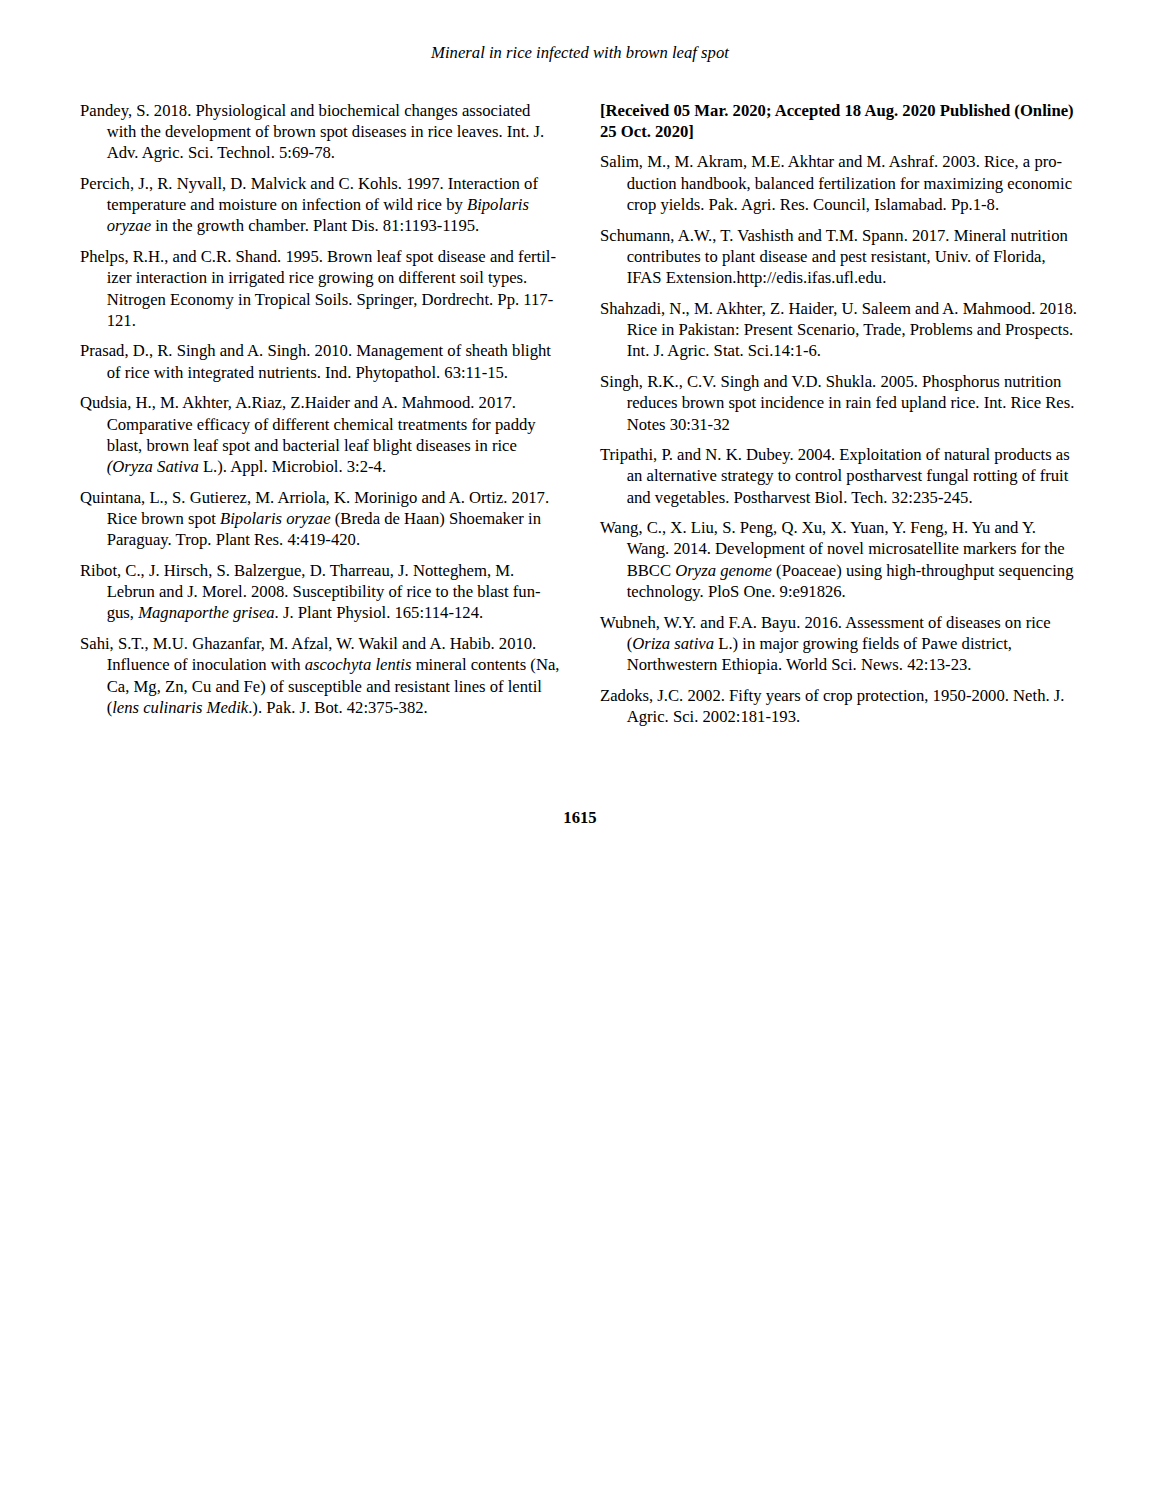Mineral in rice infected with brown leaf spot
Pandey, S. 2018. Physiological and biochemical changes associated with the development of brown spot diseases in rice leaves. Int. J. Adv. Agric. Sci. Technol. 5:69-78.
Percich, J., R. Nyvall, D. Malvick and C. Kohls. 1997. Interaction of temperature and moisture on infection of wild rice by Bipolaris oryzae in the growth chamber. Plant Dis. 81:1193-1195.
Phelps, R.H., and C.R. Shand. 1995. Brown leaf spot disease and fertilizer interaction in irrigated rice growing on different soil types. Nitrogen Economy in Tropical Soils. Springer, Dordrecht. Pp. 117-121.
Prasad, D., R. Singh and A. Singh. 2010. Management of sheath blight of rice with integrated nutrients. Ind. Phytopathol. 63:11-15.
Qudsia, H., M. Akhter, A.Riaz, Z.Haider and A. Mahmood. 2017. Comparative efficacy of different chemical treatments for paddy blast, brown leaf spot and bacterial leaf blight diseases in rice (Oryza Sativa L.). Appl. Microbiol. 3:2-4.
Quintana, L., S. Gutierez, M. Arriola, K. Morinigo and A. Ortiz. 2017. Rice brown spot Bipolaris oryzae (Breda de Haan) Shoemaker in Paraguay. Trop. Plant Res. 4:419-420.
Ribot, C., J. Hirsch, S. Balzergue, D. Tharreau, J. Notteghem, M. Lebrun and J. Morel. 2008. Susceptibility of rice to the blast fungus, Magnaporthe grisea. J. Plant Physiol. 165:114-124.
Sahi, S.T., M.U. Ghazanfar, M. Afzal, W. Wakil and A. Habib. 2010. Influence of inoculation with ascochyta lentis mineral contents (Na, Ca, Mg, Zn, Cu and Fe) of susceptible and resistant lines of lentil (lens culinaris Medik.). Pak. J. Bot. 42:375-382.
[Received 05 Mar. 2020; Accepted 18 Aug. 2020 Published (Online) 25 Oct. 2020]
Salim, M., M. Akram, M.E. Akhtar and M. Ashraf. 2003. Rice, a production handbook, balanced fertilization for maximizing economic crop yields. Pak. Agri. Res. Council, Islamabad. Pp.1-8.
Schumann, A.W., T. Vashisth and T.M. Spann. 2017. Mineral nutrition contributes to plant disease and pest resistant, Univ. of Florida, IFAS Extension.http://edis.ifas.ufl.edu.
Shahzadi, N., M. Akhter, Z. Haider, U. Saleem and A. Mahmood. 2018. Rice in Pakistan: Present Scenario, Trade, Problems and Prospects. Int. J. Agric. Stat. Sci.14:1-6.
Singh, R.K., C.V. Singh and V.D. Shukla. 2005. Phosphorus nutrition reduces brown spot incidence in rain fed upland rice. Int. Rice Res. Notes 30:31-32
Tripathi, P. and N. K. Dubey. 2004. Exploitation of natural products as an alternative strategy to control postharvest fungal rotting of fruit and vegetables. Postharvest Biol. Tech. 32:235-245.
Wang, C., X. Liu, S. Peng, Q. Xu, X. Yuan, Y. Feng, H. Yu and Y. Wang. 2014. Development of novel microsatellite markers for the BBCC Oryza genome (Poaceae) using high-throughput sequencing technology. PloS One. 9:e91826.
Wubneh, W.Y. and F.A. Bayu. 2016. Assessment of diseases on rice (Oriza sativa L.) in major growing fields of Pawe district, Northwestern Ethiopia. World Sci. News. 42:13-23.
Zadoks, J.C. 2002. Fifty years of crop protection, 1950-2000. Neth. J. Agric. Sci. 2002:181-193.
1615